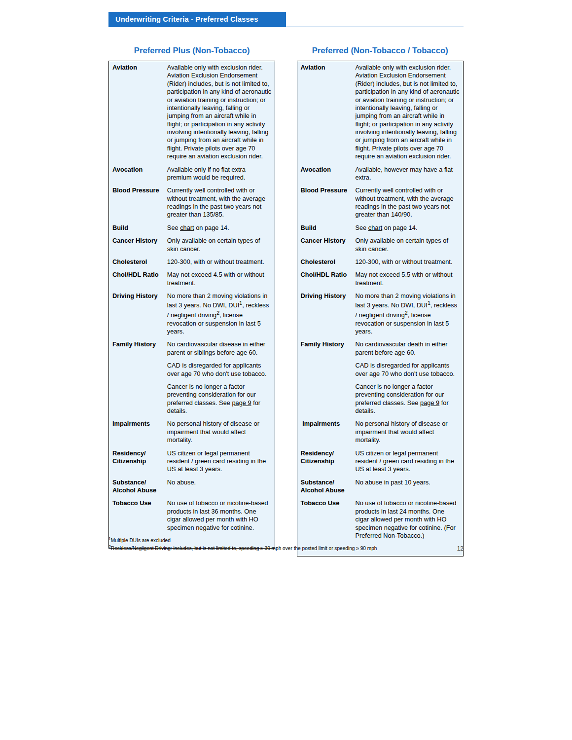Underwriting Criteria - Preferred Classes
Preferred Plus (Non-Tobacco)
| Aviation | Available only with exclusion rider. Aviation Exclusion Endorsement (Rider) includes, but is not limited to, participation in any kind of aeronautic or aviation training or instruction; or intentionally leaving, falling or jumping from an aircraft while in flight; or participation in any activity involving intentionally leaving, falling or jumping from an aircraft while in flight. Private pilots over age 70 require an aviation exclusion rider. |
| Avocation | Available only if no flat extra premium would be required. |
| Blood Pressure | Currently well controlled with or without treatment, with the average readings in the past two years not greater than 135/85. |
| Build | See chart on page 14. |
| Cancer History | Only available on certain types of skin cancer. |
| Cholesterol | 120-300, with or without treatment. |
| Chol/HDL Ratio | May not exceed 4.5 with or without treatment. |
| Driving History | No more than 2 moving violations in last 3 years. No DWI, DUI 1 , reckless / negligent driving 2 , license revocation or suspension in last 5 years. |
| Family History | No cardiovascular disease in either parent or siblings before age 60. CAD is disregarded for applicants over age 70 who don't use tobacco. Cancer is no longer a factor preventing consideration for our preferred classes. See page 9 for details. |
| Impairments | No personal history of disease or impairment that would affect mortality. |
| Residency/ Citizenship | US citizen or legal permanent resident / green card residing in the US at least 3 years. |
| Substance/ Alcohol Abuse | No abuse. |
| Tobacco Use | No use of tobacco or nicotine-based products in last 36 months. One cigar allowed per month with HO specimen negative for cotinine. |
Preferred (Non-Tobacco / Tobacco)
| Aviation | Available only with exclusion rider. Aviation Exclusion Endorsement (Rider) includes, but is not limited to, participation in any kind of aeronautic or aviation training or instruction; or intentionally leaving, falling or jumping from an aircraft while in flight; or participation in any activity involving intentionally leaving, falling or jumping from an aircraft while in flight. Private pilots over age 70 require an aviation exclusion rider. |
| Avocation | Available, however may have a flat extra. |
| Blood Pressure | Currently well controlled with or without treatment, with the average readings in the past two years not greater than 140/90. |
| Build | See chart on page 14. |
| Cancer History | Only available on certain types of skin cancer. |
| Cholesterol | 120-300, with or without treatment. |
| Chol/HDL Ratio | May not exceed 5.5 with or without treatment. |
| Driving History | No more than 2 moving violations in last 3 years. No DWI, DUI 1 , reckless / negligent driving 2 , license revocation or suspension in last 5 years. |
| Family History | No cardiovascular death in either parent before age 60. CAD is disregarded for applicants over age 70 who don't use tobacco. Cancer is no longer a factor preventing consideration for our preferred classes. See page 9 for details. |
| Impairments | No personal history of disease or impairment that would affect mortality. |
| Residency/ Citizenship | US citizen or legal permanent resident / green card residing in the US at least 3 years. |
| Substance/ Alcohol Abuse | No abuse in past 10 years. |
| Tobacco Use | No use of tobacco or nicotine-based products in last 24 months. One cigar allowed per month with HO specimen negative for cotinine. (For Preferred Non-Tobacco.) |
1Multiple DUIs are excluded
2Reckless/Negligent Driving: includes, but is not limited to, speeding ≥ 30 mph over the posted limit or speeding ≥ 90 mph
12